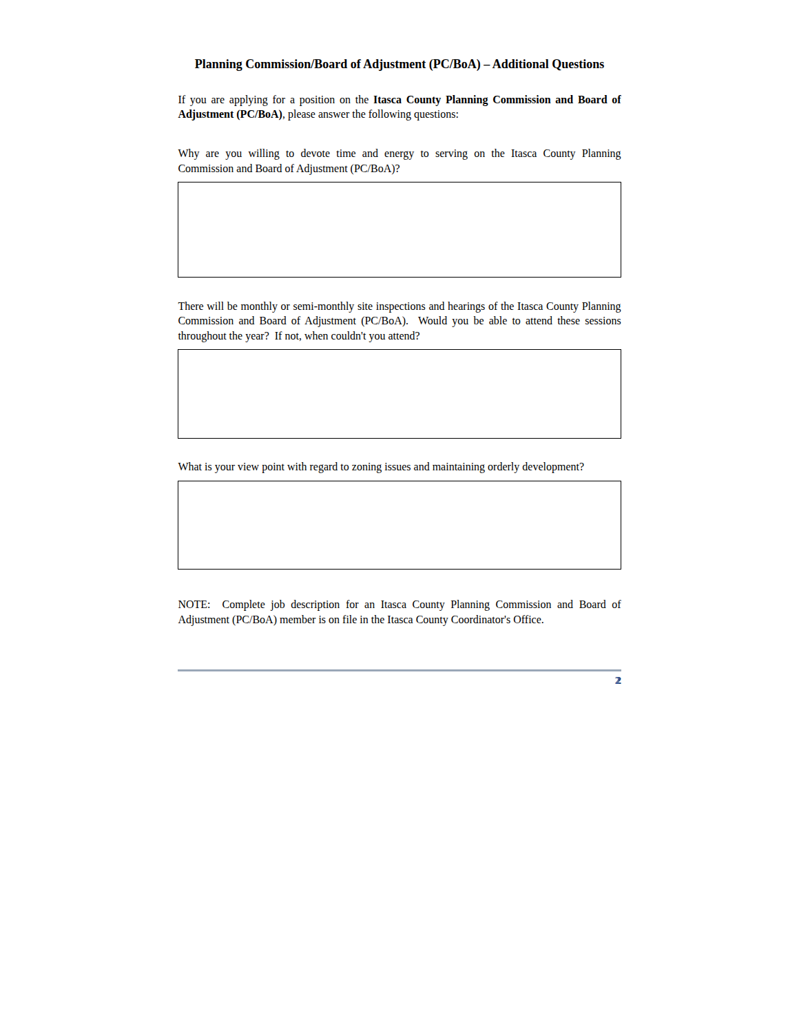Planning Commission/Board of Adjustment (PC/BoA) – Additional Questions
If you are applying for a position on the Itasca County Planning Commission and Board of Adjustment (PC/BoA), please answer the following questions:
Why are you willing to devote time and energy to serving on the Itasca County Planning Commission and Board of Adjustment (PC/BoA)?
There will be monthly or semi-monthly site inspections and hearings of the Itasca County Planning Commission and Board of Adjustment (PC/BoA). Would you be able to attend these sessions throughout the year? If not, when couldn't you attend?
What is your view point with regard to zoning issues and maintaining orderly development?
NOTE: Complete job description for an Itasca County Planning Commission and Board of Adjustment (PC/BoA) member is on file in the Itasca County Coordinator's Office.
22